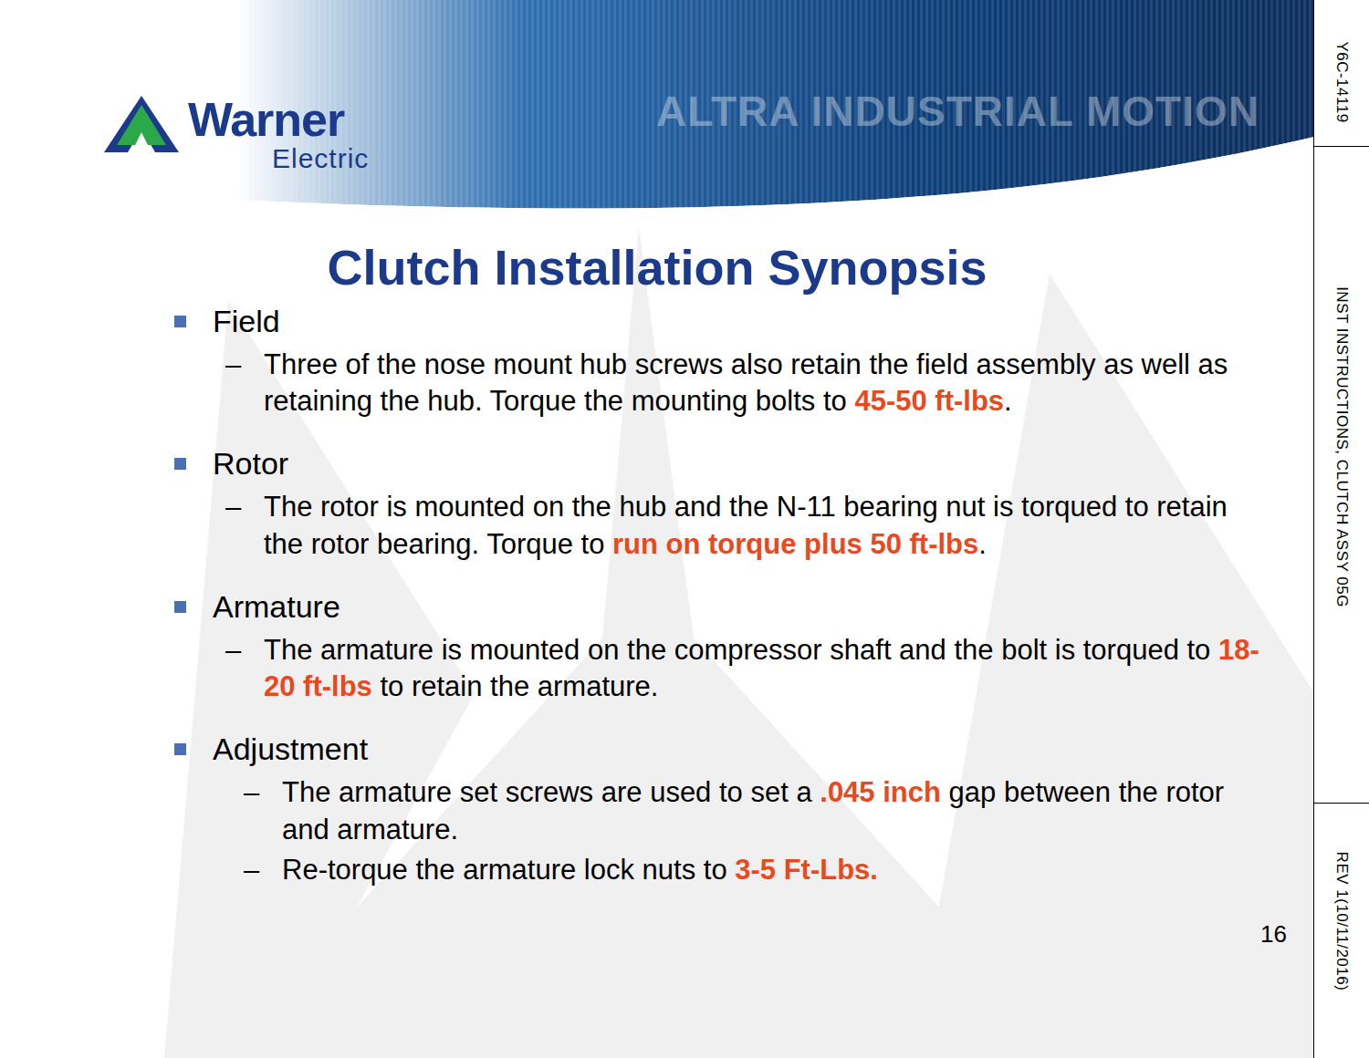ALTRA INDUSTRIAL MOTION
Warner
Electric
Clutch Installation Synopsis
Field
Three of the nose mount hub screws also retain the field assembly as well as retaining the hub. Torque the mounting bolts to 45-50 ft-lbs.
Rotor
The rotor is mounted on the hub and the N-11 bearing nut is torqued to retain the rotor bearing. Torque to run on torque plus 50 ft-lbs.
Armature
The armature is mounted on the compressor shaft and the bolt is torqued to 18-20 ft-lbs to retain the armature.
Adjustment
The armature set screws are used to set a .045 inch gap between the rotor and armature.
Re-torque the armature lock nuts to 3-5 Ft-Lbs.
16
Y6C-14119 INST INSTRUCTIONS, CLUTCH ASSY 05G REV 1(10/11/2016)